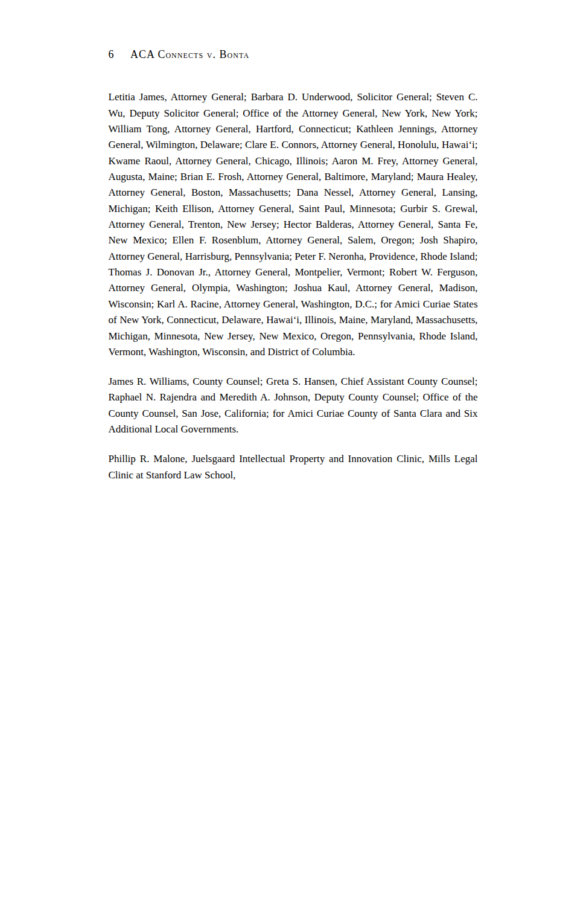6 ACA Connects v. Bonta
Letitia James, Attorney General; Barbara D. Underwood, Solicitor General; Steven C. Wu, Deputy Solicitor General; Office of the Attorney General, New York, New York; William Tong, Attorney General, Hartford, Connecticut; Kathleen Jennings, Attorney General, Wilmington, Delaware; Clare E. Connors, Attorney General, Honolulu, Hawaiʻi; Kwame Raoul, Attorney General, Chicago, Illinois; Aaron M. Frey, Attorney General, Augusta, Maine; Brian E. Frosh, Attorney General, Baltimore, Maryland; Maura Healey, Attorney General, Boston, Massachusetts; Dana Nessel, Attorney General, Lansing, Michigan; Keith Ellison, Attorney General, Saint Paul, Minnesota; Gurbir S. Grewal, Attorney General, Trenton, New Jersey; Hector Balderas, Attorney General, Santa Fe, New Mexico; Ellen F. Rosenblum, Attorney General, Salem, Oregon; Josh Shapiro, Attorney General, Harrisburg, Pennsylvania; Peter F. Neronha, Providence, Rhode Island; Thomas J. Donovan Jr., Attorney General, Montpelier, Vermont; Robert W. Ferguson, Attorney General, Olympia, Washington; Joshua Kaul, Attorney General, Madison, Wisconsin; Karl A. Racine, Attorney General, Washington, D.C.; for Amici Curiae States of New York, Connecticut, Delaware, Hawaiʻi, Illinois, Maine, Maryland, Massachusetts, Michigan, Minnesota, New Jersey, New Mexico, Oregon, Pennsylvania, Rhode Island, Vermont, Washington, Wisconsin, and District of Columbia.
James R. Williams, County Counsel; Greta S. Hansen, Chief Assistant County Counsel; Raphael N. Rajendra and Meredith A. Johnson, Deputy County Counsel; Office of the County Counsel, San Jose, California; for Amici Curiae County of Santa Clara and Six Additional Local Governments.
Phillip R. Malone, Juelsgaard Intellectual Property and Innovation Clinic, Mills Legal Clinic at Stanford Law School,